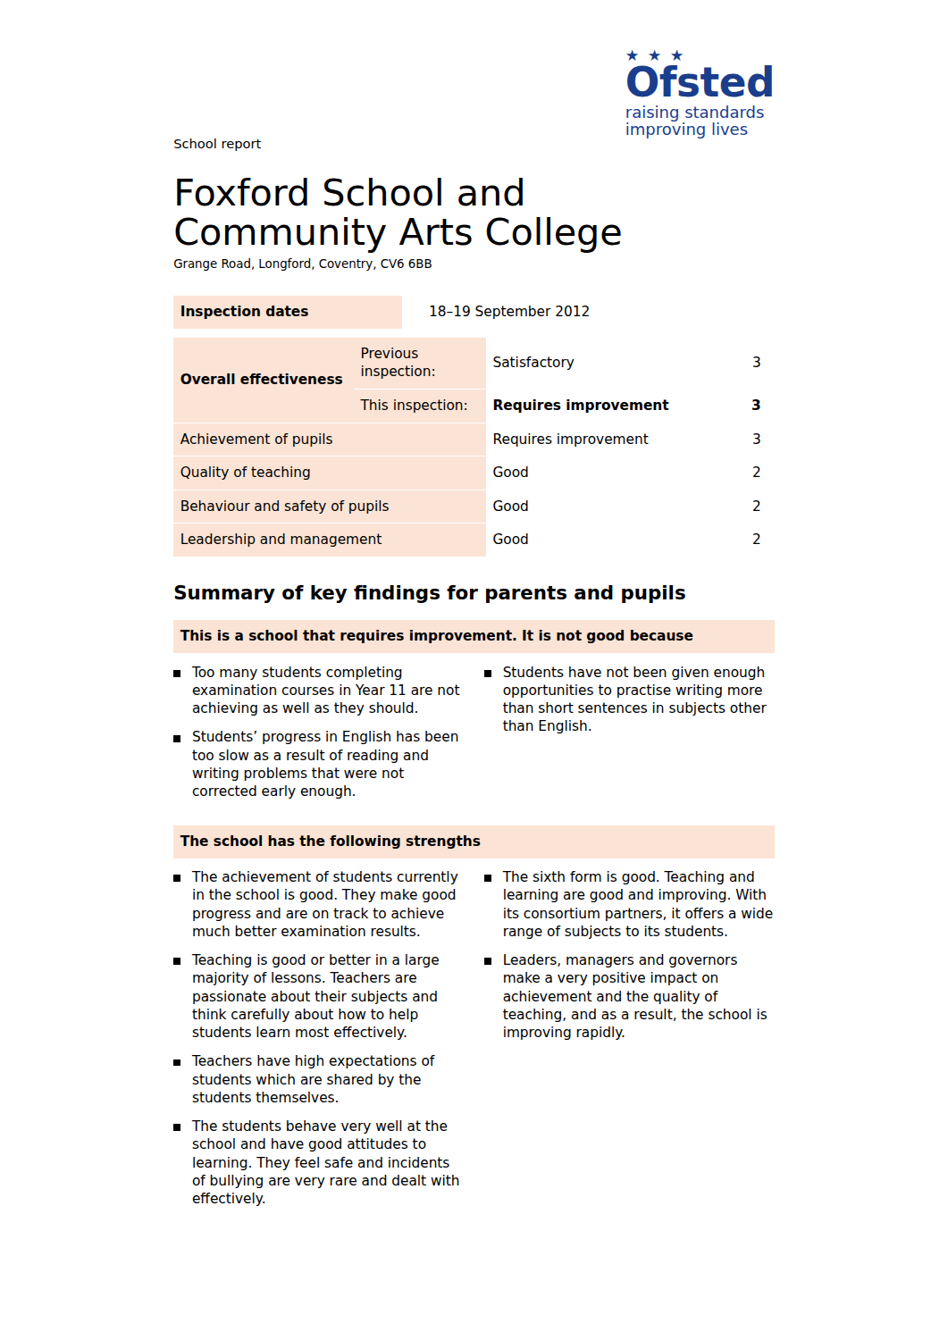School report
★ ★ ★
Ofsted
raising standards
improving lives
Foxford School and
Community Arts College
Grange Road, Longford, Coventry, CV6 6BB
| Inspection dates | 18–19 September 2012 |
| Overall effectiveness | Previous inspection: | Satisfactory | 3 |
| This inspection: | Requires improvement | 3 |
| Achievement of pupils | Requires improvement | 3 |
| Quality of teaching | Good | 2 |
| Behaviour and safety of pupils | Good | 2 |
| Leadership and management | Good | 2 |
Summary of key findings for parents and pupils
This is a school that requires improvement. It is not good because
Too many students completing examination courses in Year 11 are not achieving as well as they should.
Students’ progress in English has been too slow as a result of reading and writing problems that were not corrected early enough.
Students have not been given enough opportunities to practise writing more than short sentences in subjects other than English.
The school has the following strengths
The achievement of students currently in the school is good. They make good progress and are on track to achieve much better examination results.
Teaching is good or better in a large majority of lessons. Teachers are passionate about their subjects and think carefully about how to help students learn most effectively.
Teachers have high expectations of students which are shared by the students themselves.
The students behave very well at the school and have good attitudes to learning. They feel safe and incidents of bullying are very rare and dealt with effectively.
The sixth form is good. Teaching and learning are good and improving. With its consortium partners, it offers a wide range of subjects to its students.
Leaders, managers and governors make a very positive impact on achievement and the quality of teaching, and as a result, the school is improving rapidly.